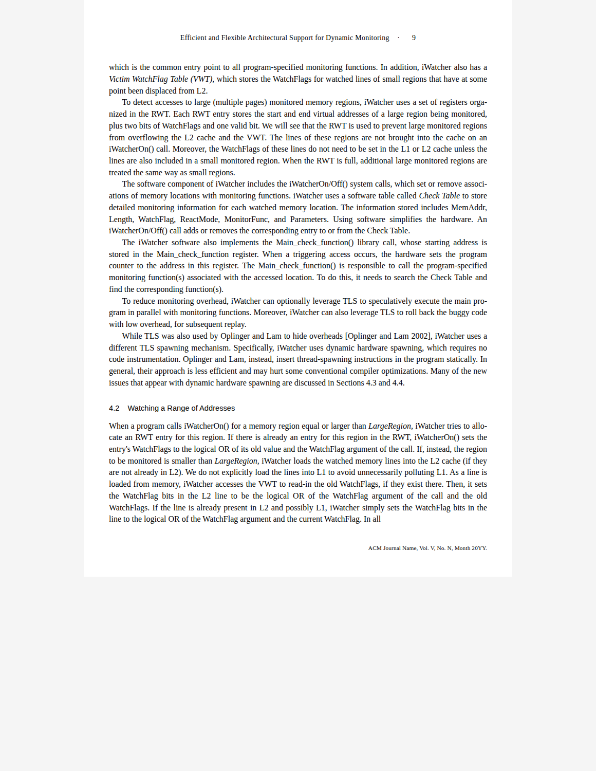Efficient and Flexible Architectural Support for Dynamic Monitoring·9
which is the common entry point to all program-specified monitoring functions. In addition, iWatcher also has a Victim WatchFlag Table (VWT), which stores the WatchFlags for watched lines of small regions that have at some point been displaced from L2.
To detect accesses to large (multiple pages) monitored memory regions, iWatcher uses a set of registers organized in the RWT. Each RWT entry stores the start and end virtual addresses of a large region being monitored, plus two bits of WatchFlags and one valid bit. We will see that the RWT is used to prevent large monitored regions from overflowing the L2 cache and the VWT. The lines of these regions are not brought into the cache on an iWatcherOn() call. Moreover, the WatchFlags of these lines do not need to be set in the L1 or L2 cache unless the lines are also included in a small monitored region. When the RWT is full, additional large monitored regions are treated the same way as small regions.
The software component of iWatcher includes the iWatcherOn/Off() system calls, which set or remove associations of memory locations with monitoring functions. iWatcher uses a software table called Check Table to store detailed monitoring information for each watched memory location. The information stored includes MemAddr, Length, WatchFlag, ReactMode, MonitorFunc, and Parameters. Using software simplifies the hardware. An iWatcherOn/Off() call adds or removes the corresponding entry to or from the Check Table.
The iWatcher software also implements the Main_check_function() library call, whose starting address is stored in the Main_check_function register. When a triggering access occurs, the hardware sets the program counter to the address in this register. The Main_check_function() is responsible to call the program-specified monitoring function(s) associated with the accessed location. To do this, it needs to search the Check Table and find the corresponding function(s).
To reduce monitoring overhead, iWatcher can optionally leverage TLS to speculatively execute the main program in parallel with monitoring functions. Moreover, iWatcher can also leverage TLS to roll back the buggy code with low overhead, for subsequent replay.
While TLS was also used by Oplinger and Lam to hide overheads [Oplinger and Lam 2002], iWatcher uses a different TLS spawning mechanism. Specifically, iWatcher uses dynamic hardware spawning, which requires no code instrumentation. Oplinger and Lam, instead, insert thread-spawning instructions in the program statically. In general, their approach is less efficient and may hurt some conventional compiler optimizations. Many of the new issues that appear with dynamic hardware spawning are discussed in Sections 4.3 and 4.4.
4.2 Watching a Range of Addresses
When a program calls iWatcherOn() for a memory region equal or larger than LargeRegion, iWatcher tries to allocate an RWT entry for this region. If there is already an entry for this region in the RWT, iWatcherOn() sets the entry's WatchFlags to the logical OR of its old value and the WatchFlag argument of the call. If, instead, the region to be monitored is smaller than LargeRegion, iWatcher loads the watched memory lines into the L2 cache (if they are not already in L2). We do not explicitly load the lines into L1 to avoid unnecessarily polluting L1. As a line is loaded from memory, iWatcher accesses the VWT to read-in the old WatchFlags, if they exist there. Then, it sets the WatchFlag bits in the L2 line to be the logical OR of the WatchFlag argument of the call and the old WatchFlags. If the line is already present in L2 and possibly L1, iWatcher simply sets the WatchFlag bits in the line to the logical OR of the WatchFlag argument and the current WatchFlag. In all
ACM Journal Name, Vol. V, No. N, Month 20YY.